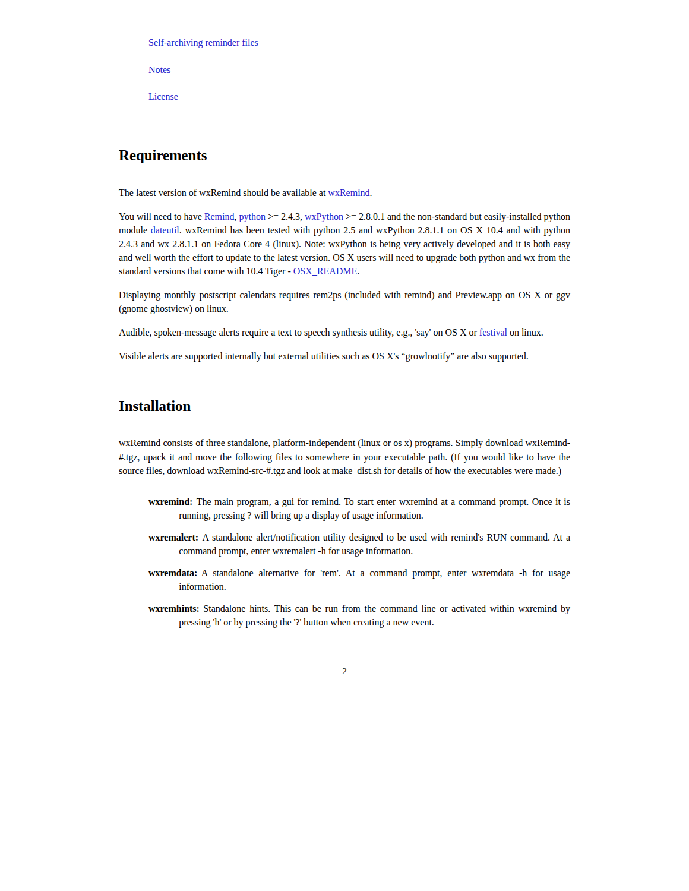Self-archiving reminder files
Notes
License
Requirements
The latest version of wxRemind should be available at wxRemind.
You will need to have Remind, python >= 2.4.3, wxPython >= 2.8.0.1 and the non-standard but easily-installed python module dateutil. wxRemind has been tested with python 2.5 and wxPython 2.8.1.1 on OS X 10.4 and with python 2.4.3 and wx 2.8.1.1 on Fedora Core 4 (linux). Note: wxPython is being very actively developed and it is both easy and well worth the effort to update to the latest version. OS X users will need to upgrade both python and wx from the standard versions that come with 10.4 Tiger - OSX_README.
Displaying monthly postscript calendars requires rem2ps (included with remind) and Preview.app on OS X or ggv (gnome ghostview) on linux.
Audible, spoken-message alerts require a text to speech synthesis utility, e.g., 'say' on OS X or festival on linux.
Visible alerts are supported internally but external utilities such as OS X's “growlnotify” are also supported.
Installation
wxRemind consists of three standalone, platform-independent (linux or os x) programs. Simply download wxRemind-#.tgz, upack it and move the following files to somewhere in your executable path. (If you would like to have the source files, download wxRemind-src-#.tgz and look at make_dist.sh for details of how the executables were made.)
wxremind:
The main program, a gui for remind. To start enter wxremind at a command prompt. Once it is running, pressing ? will bring up a display of usage information.
wxremalert:
A standalone alert/notification utility designed to be used with remind's RUN command. At a command prompt, enter wxremalert -h for usage information.
wxremdata:
A standalone alternative for 'rem'. At a command prompt, enter wxremdata -h for usage information.
wxremhints:
Standalone hints. This can be run from the command line or activated within wxremind by pressing 'h' or by pressing the '?' button when creating a new event.
2